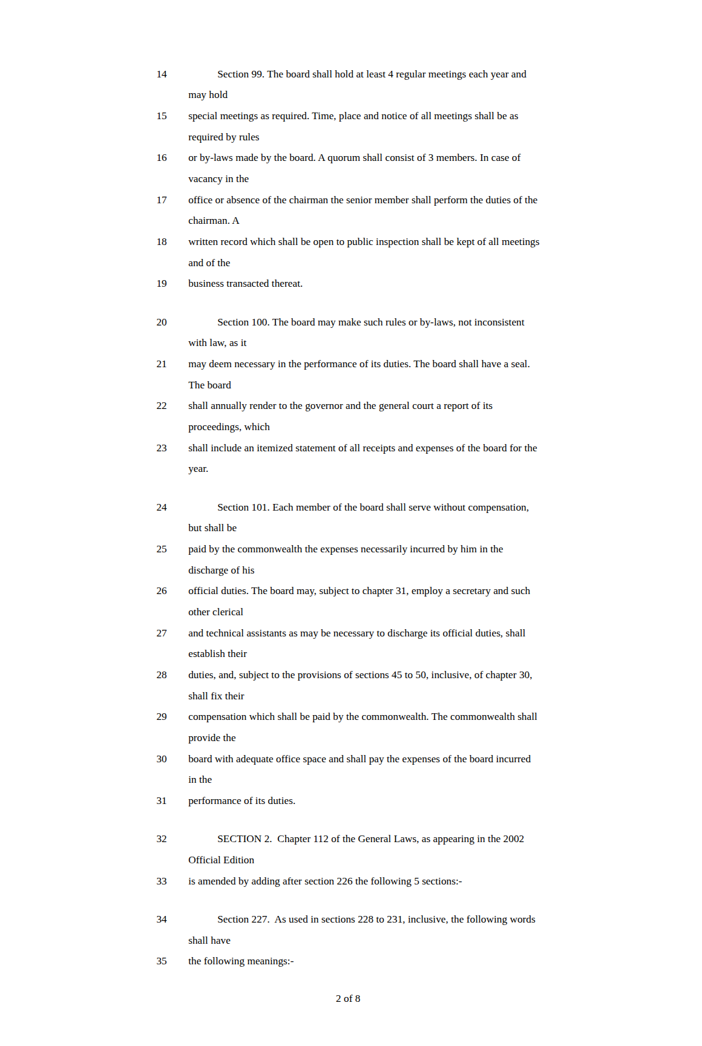14
Section 99. The board shall hold at least 4 regular meetings each year and may hold
15
special meetings as required. Time, place and notice of all meetings shall be as required by rules
16
or by-laws made by the board. A quorum shall consist of 3 members. In case of vacancy in the
17
office or absence of the chairman the senior member shall perform the duties of the chairman. A
18
written record which shall be open to public inspection shall be kept of all meetings and of the
19
business transacted thereat.
20
Section 100. The board may make such rules or by-laws, not inconsistent with law, as it
21
may deem necessary in the performance of its duties. The board shall have a seal. The board
22
shall annually render to the governor and the general court a report of its proceedings, which
23
shall include an itemized statement of all receipts and expenses of the board for the year.
24
Section 101. Each member of the board shall serve without compensation, but shall be
25
paid by the commonwealth the expenses necessarily incurred by him in the discharge of his
26
official duties. The board may, subject to chapter 31, employ a secretary and such other clerical
27
and technical assistants as may be necessary to discharge its official duties, shall establish their
28
duties, and, subject to the provisions of sections 45 to 50, inclusive, of chapter 30, shall fix their
29
compensation which shall be paid by the commonwealth. The commonwealth shall provide the
30
board with adequate office space and shall pay the expenses of the board incurred in the
31
performance of its duties.
32
SECTION 2. Chapter 112 of the General Laws, as appearing in the 2002 Official Edition
33
is amended by adding after section 226 the following 5 sections:-
34
Section 227. As used in sections 228 to 231, inclusive, the following words shall have
35
the following meanings:-
2 of 8